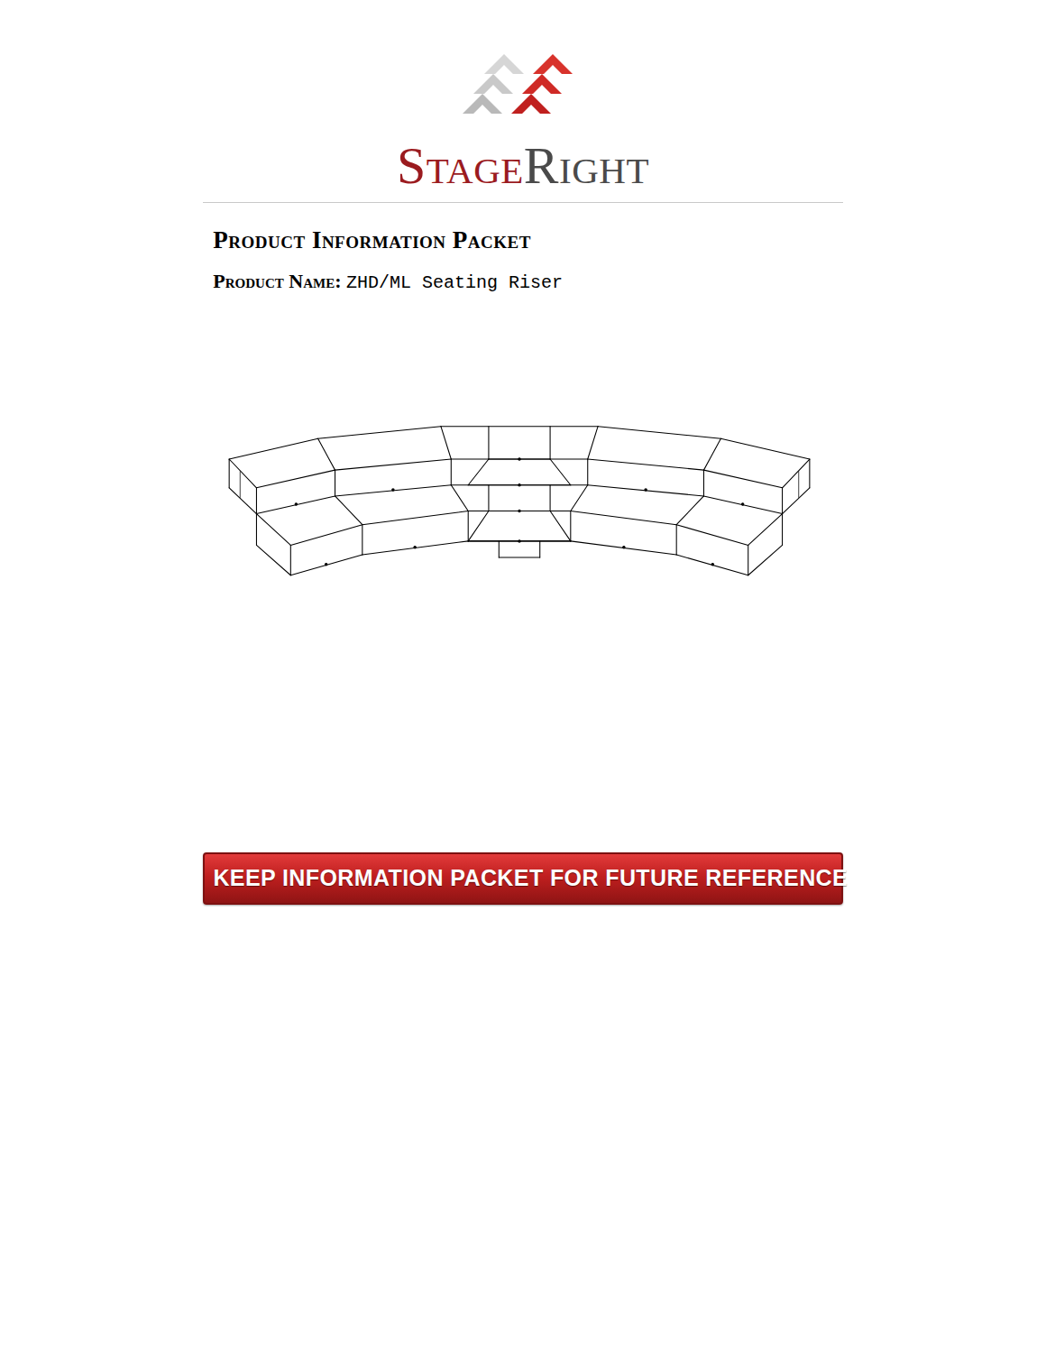Stage Right
Product Information Packet
Product Name: ZHD/ML Seating Riser
KEEP INFORMATION PACKET FOR FUTURE REFERENCE